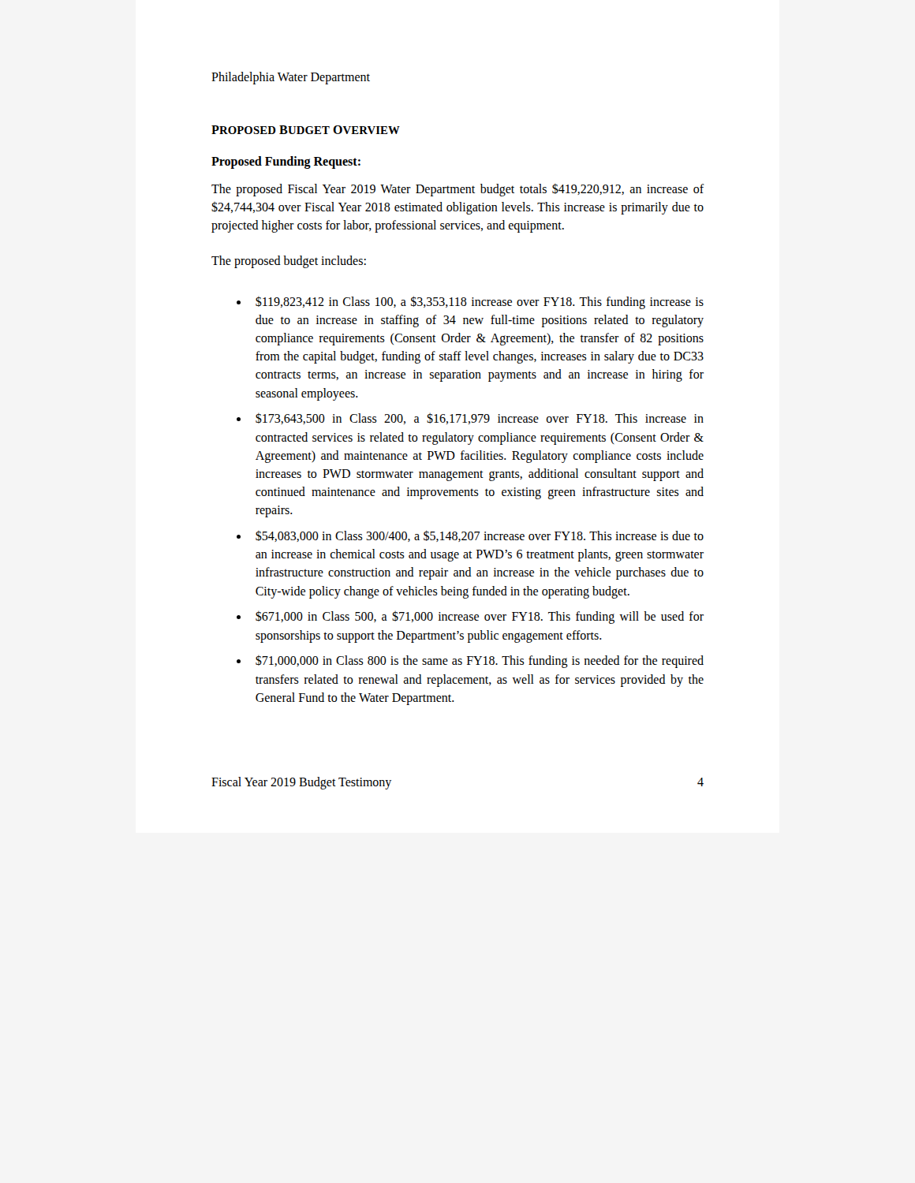Philadelphia Water Department
PROPOSED BUDGET OVERVIEW
Proposed Funding Request:
The proposed Fiscal Year 2019 Water Department budget totals $419,220,912, an increase of $24,744,304 over Fiscal Year 2018 estimated obligation levels. This increase is primarily due to projected higher costs for labor, professional services, and equipment.
The proposed budget includes:
$119,823,412 in Class 100, a $3,353,118 increase over FY18. This funding increase is due to an increase in staffing of 34 new full-time positions related to regulatory compliance requirements (Consent Order & Agreement), the transfer of 82 positions from the capital budget, funding of staff level changes, increases in salary due to DC33 contracts terms, an increase in separation payments and an increase in hiring for seasonal employees.
$173,643,500 in Class 200, a $16,171,979 increase over FY18. This increase in contracted services is related to regulatory compliance requirements (Consent Order & Agreement) and maintenance at PWD facilities. Regulatory compliance costs include increases to PWD stormwater management grants, additional consultant support and continued maintenance and improvements to existing green infrastructure sites and repairs.
$54,083,000 in Class 300/400, a $5,148,207 increase over FY18. This increase is due to an increase in chemical costs and usage at PWD’s 6 treatment plants, green stormwater infrastructure construction and repair and an increase in the vehicle purchases due to City-wide policy change of vehicles being funded in the operating budget.
$671,000 in Class 500, a $71,000 increase over FY18. This funding will be used for sponsorships to support the Department’s public engagement efforts.
$71,000,000 in Class 800 is the same as FY18. This funding is needed for the required transfers related to renewal and replacement, as well as for services provided by the General Fund to the Water Department.
Fiscal Year 2019 Budget Testimony 4